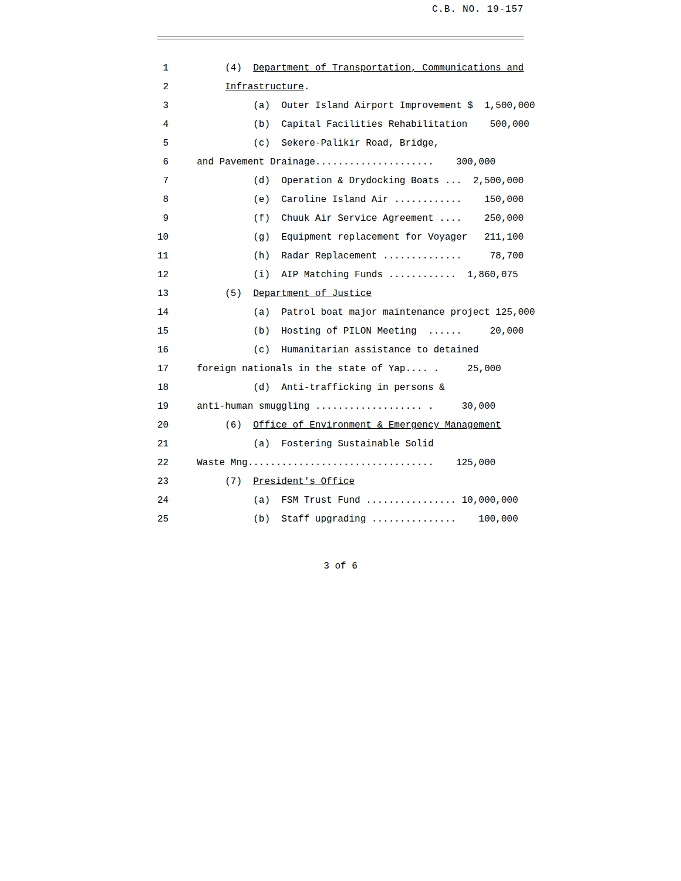C.B. NO. 19-157
| 1 | (4) Department of Transportation, Communications and |
| 2 | Infrastructure . |
| 3 | (a) Outer Island Airport Improvement $ 1,500,000 |
| 4 | (b) Capital Facilities Rehabilitation 500,000 |
| 5 | (c) Sekere-Palikir Road, Bridge, |
| 6 | and Pavement Drainage..................... 300,000 |
| 7 | (d) Operation & Drydocking Boats ... 2,500,000 |
| 8 | (e) Caroline Island Air ............ 150,000 |
| 9 | (f) Chuuk Air Service Agreement .... 250,000 |
| 10 | (g) Equipment replacement for Voyager 211,100 |
| 11 | (h) Radar Replacement .............. 78,700 |
| 12 | (i) AIP Matching Funds ............ 1,860,075 |
| 13 | (5) Department of Justice |
| 14 | (a) Patrol boat major maintenance project 125,000 |
| 15 | (b) Hosting of PILON Meeting ...... 20,000 |
| 16 | (c) Humanitarian assistance to detained |
| 17 | foreign nationals in the state of Yap.... . 25,000 |
| 18 | (d) Anti-trafficking in persons & |
| 19 | anti-human smuggling ................... . 30,000 |
| 20 | (6) Office of Environment & Emergency Management |
| 21 | (a) Fostering Sustainable Solid |
| 22 | Waste Mng................................. 125,000 |
| 23 | (7) President's Office |
| 24 | (a) FSM Trust Fund ................ 10,000,000 |
| 25 | (b) Staff upgrading ............... 100,000 |
3 of 6